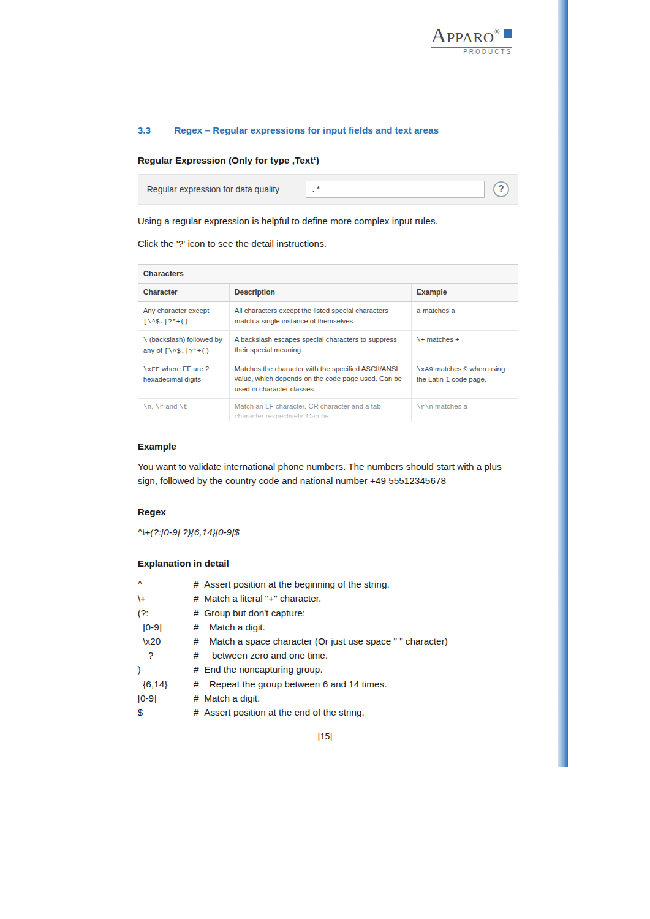APPARO®
products
3.3 Regex – Regular expressions for input fields and text areas
Regular Expression (Only for type ‚Text‘)
Regular expression for data quality
.*
?
Using a regular expression is helpful to define more complex input rules.
Click the '?' icon to see the detail instructions.
Characters
| Character | Description | Example |
| --- | --- | --- |
| Any character except [\^$./?*+() | All characters except the listed special characters match a single instance of themselves. | a matches a |
| \ (backslash) followed by any of [\^$./?*+() | A backslash escapes special characters to suppress their special meaning. | \+ matches + |
| \xFF where FF are 2 hexadecimal digits | Matches the character with the specified ASCII/ANSI value, which depends on the code page used. Can be used in character classes. | \xA9 matches © when using the Latin-1 code page. |
| \n , \r and \t | Match an LF character, CR character and a tab character respectively. Can be | \r\n matches a |
Example
You want to validate international phone numbers. The numbers should start with a plus sign, followed by the country code and national number +49 55512345678
Regex
^\+(?:[0-9] ?){6,14}[0-9]$
Explanation in detail
| ^ | # | Assert position at the beginning of the string. |
| \+ | # | Match a literal "+" character. |
| (?: | # | Group but don't capture: |
| [0-9] | # | Match a digit. |
| \x20 | # | Match a space character (Or just use space " " character) |
| ? | # | between zero and one time. |
| ) | # | End the noncapturing group. |
| {6,14} | # | Repeat the group between 6 and 14 times. |
| [0-9] | # | Match a digit. |
| $ | # | Assert position at the end of the string. |
[15]